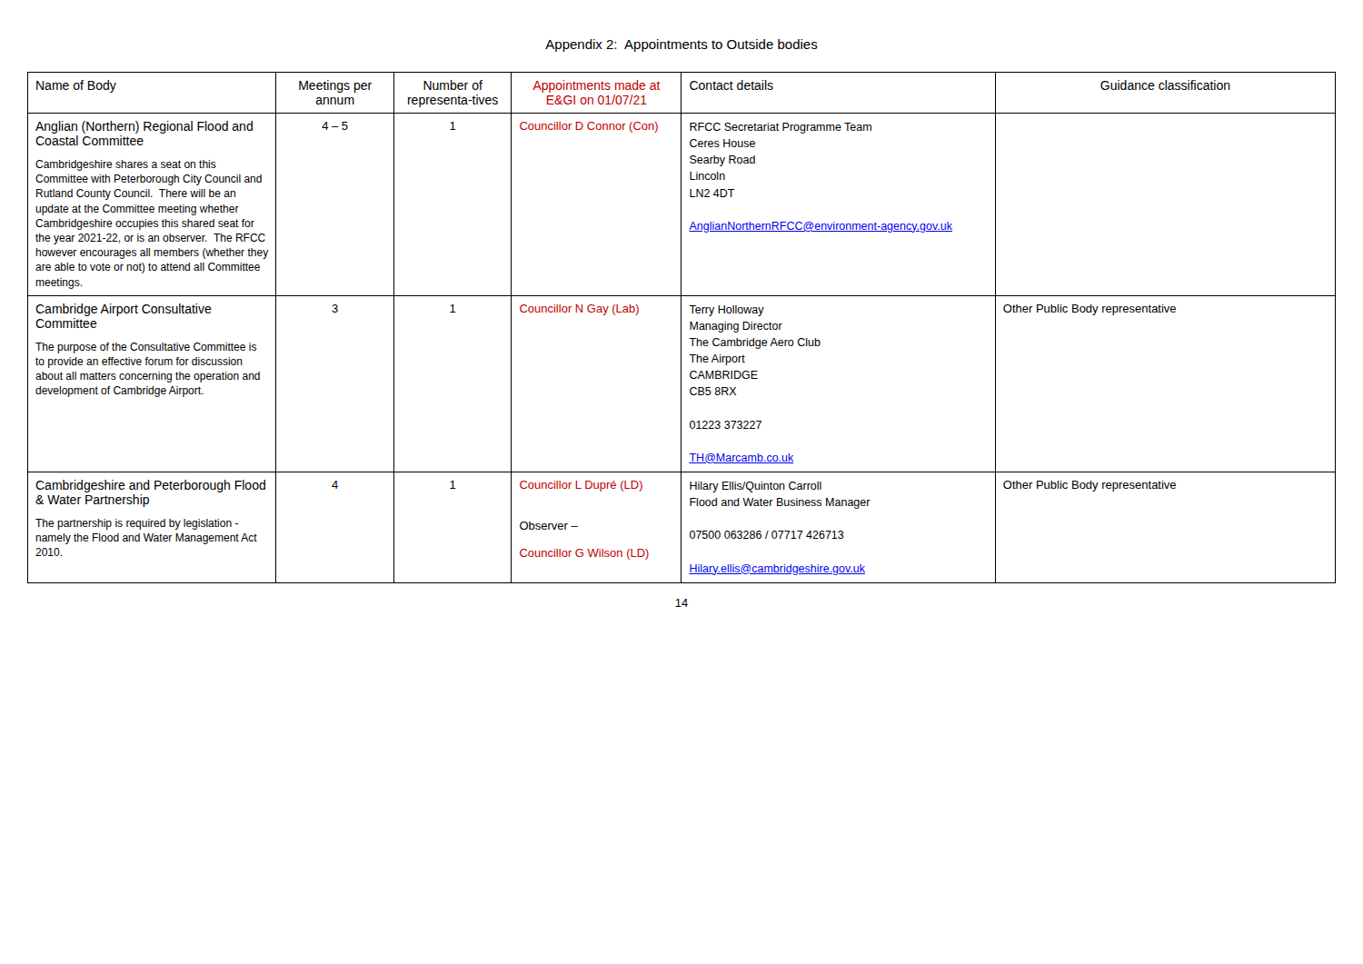Appendix 2: Appointments to Outside bodies
| Name of Body | Meetings per annum | Number of representa-tives | Appointments made at E&GI on 01/07/21 | Contact details | Guidance classification |
| --- | --- | --- | --- | --- | --- |
| Anglian (Northern) Regional Flood and Coastal Committee Cambridgeshire shares a seat on this Committee with Peterborough City Council and Rutland County Council. There will be an update at the Committee meeting whether Cambridgeshire occupies this shared seat for the year 2021-22, or is an observer. The RFCC however encourages all members (whether they are able to vote or not) to attend all Committee meetings. | 4 – 5 | 1 | Councillor D Connor (Con) | RFCC Secretariat Programme Team Ceres House Searby Road Lincoln LN2 4DT AnglianNorthernRFCC@environment-agency.gov.uk | |
| Cambridge Airport Consultative Committee The purpose of the Consultative Committee is to provide an effective forum for discussion about all matters concerning the operation and development of Cambridge Airport. | 3 | 1 | Councillor N Gay (Lab) | Terry Holloway Managing Director The Cambridge Aero Club The Airport CAMBRIDGE CB5 8RX 01223 373227 TH@Marcamb.co.uk | Other Public Body representative |
| Cambridgeshire and Peterborough Flood & Water Partnership The partnership is required by legislation - namely the Flood and Water Management Act 2010. | 4 | 1 | Councillor L Dupré (LD) Observer – Councillor G Wilson (LD) | Hilary Ellis/Quinton Carroll Flood and Water Business Manager 07500 063286 / 07717 426713 Hilary.ellis@cambridgeshire.gov.uk | Other Public Body representative |
14